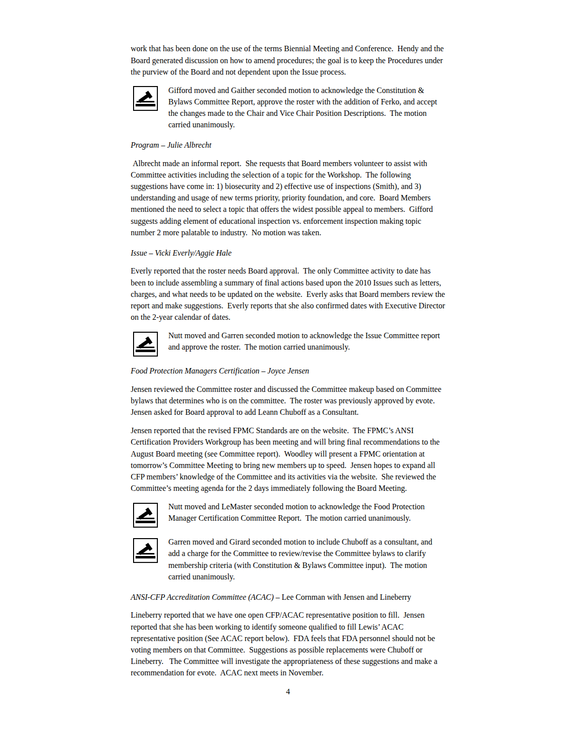work that has been done on the use of the terms Biennial Meeting and Conference. Hendy and the Board generated discussion on how to amend procedures; the goal is to keep the Procedures under the purview of the Board and not dependent upon the Issue process.
Gifford moved and Gaither seconded motion to acknowledge the Constitution & Bylaws Committee Report, approve the roster with the addition of Ferko, and accept the changes made to the Chair and Vice Chair Position Descriptions. The motion carried unanimously.
Program – Julie Albrecht
Albrecht made an informal report. She requests that Board members volunteer to assist with Committee activities including the selection of a topic for the Workshop. The following suggestions have come in: 1) biosecurity and 2) effective use of inspections (Smith), and 3) understanding and usage of new terms priority, priority foundation, and core. Board Members mentioned the need to select a topic that offers the widest possible appeal to members. Gifford suggests adding element of educational inspection vs. enforcement inspection making topic number 2 more palatable to industry. No motion was taken.
Issue – Vicki Everly/Aggie Hale
Everly reported that the roster needs Board approval. The only Committee activity to date has been to include assembling a summary of final actions based upon the 2010 Issues such as letters, charges, and what needs to be updated on the website. Everly asks that Board members review the report and make suggestions. Everly reports that she also confirmed dates with Executive Director on the 2-year calendar of dates.
Nutt moved and Garren seconded motion to acknowledge the Issue Committee report and approve the roster. The motion carried unanimously.
Food Protection Managers Certification – Joyce Jensen
Jensen reviewed the Committee roster and discussed the Committee makeup based on Committee bylaws that determines who is on the committee. The roster was previously approved by evote. Jensen asked for Board approval to add Leann Chuboff as a Consultant.
Jensen reported that the revised FPMC Standards are on the website. The FPMC’s ANSI Certification Providers Workgroup has been meeting and will bring final recommendations to the August Board meeting (see Committee report). Woodley will present a FPMC orientation at tomorrow’s Committee Meeting to bring new members up to speed. Jensen hopes to expand all CFP members’ knowledge of the Committee and its activities via the website. She reviewed the Committee’s meeting agenda for the 2 days immediately following the Board Meeting.
Nutt moved and LeMaster seconded motion to acknowledge the Food Protection Manager Certification Committee Report. The motion carried unanimously.
Garren moved and Girard seconded motion to include Chuboff as a consultant, and add a charge for the Committee to review/revise the Committee bylaws to clarify membership criteria (with Constitution & Bylaws Committee input). The motion carried unanimously.
ANSI-CFP Accreditation Committee (ACAC) – Lee Cornman with Jensen and Lineberry
Lineberry reported that we have one open CFP/ACAC representative position to fill. Jensen reported that she has been working to identify someone qualified to fill Lewis’ ACAC representative position (See ACAC report below). FDA feels that FDA personnel should not be voting members on that Committee. Suggestions as possible replacements were Chuboff or Lineberry. The Committee will investigate the appropriateness of these suggestions and make a recommendation for evote. ACAC next meets in November.
4